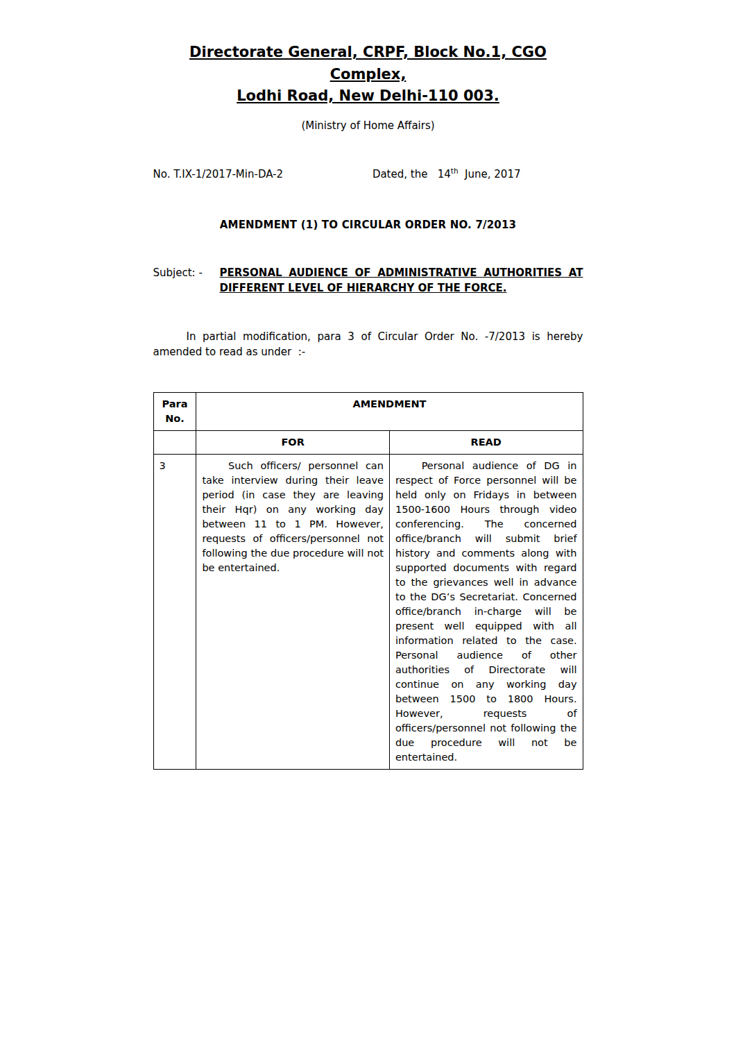Directorate General, CRPF, Block No.1, CGO Complex, Lodhi Road, New Delhi-110 003.
(Ministry of Home Affairs)
No. T.IX-1/2017-Min-DA-2 Dated, the 14th June, 2017
AMENDMENT (1) TO CIRCULAR ORDER NO. 7/2013
Subject: -
PERSONAL AUDIENCE OF ADMINISTRATIVE AUTHORITIES AT DIFFERENT LEVEL OF HIERARCHY OF THE FORCE.
In partial modification, para 3 of Circular Order No. -7/2013 is hereby amended to read as under :-
| Para No. | AMENDMENT |
| --- | --- |
| | FOR | READ |
| 3 | Such officers/ personnel can take interview during their leave period (in case they are leaving their Hqr) on any working day between 11 to 1 PM. However, requests of officers/personnel not following the due procedure will not be entertained. | Personal audience of DG in respect of Force personnel will be held only on Fridays in between 1500-1600 Hours through video conferencing. The concerned office/branch will submit brief history and comments along with supported documents with regard to the grievances well in advance to the DG’s Secretariat. Concerned office/branch in-charge will be present well equipped with all information related to the case. Personal audience of other authorities of Directorate will continue on any working day between 1500 to 1800 Hours. However, requests of officers/personnel not following the due procedure will not be entertained. |